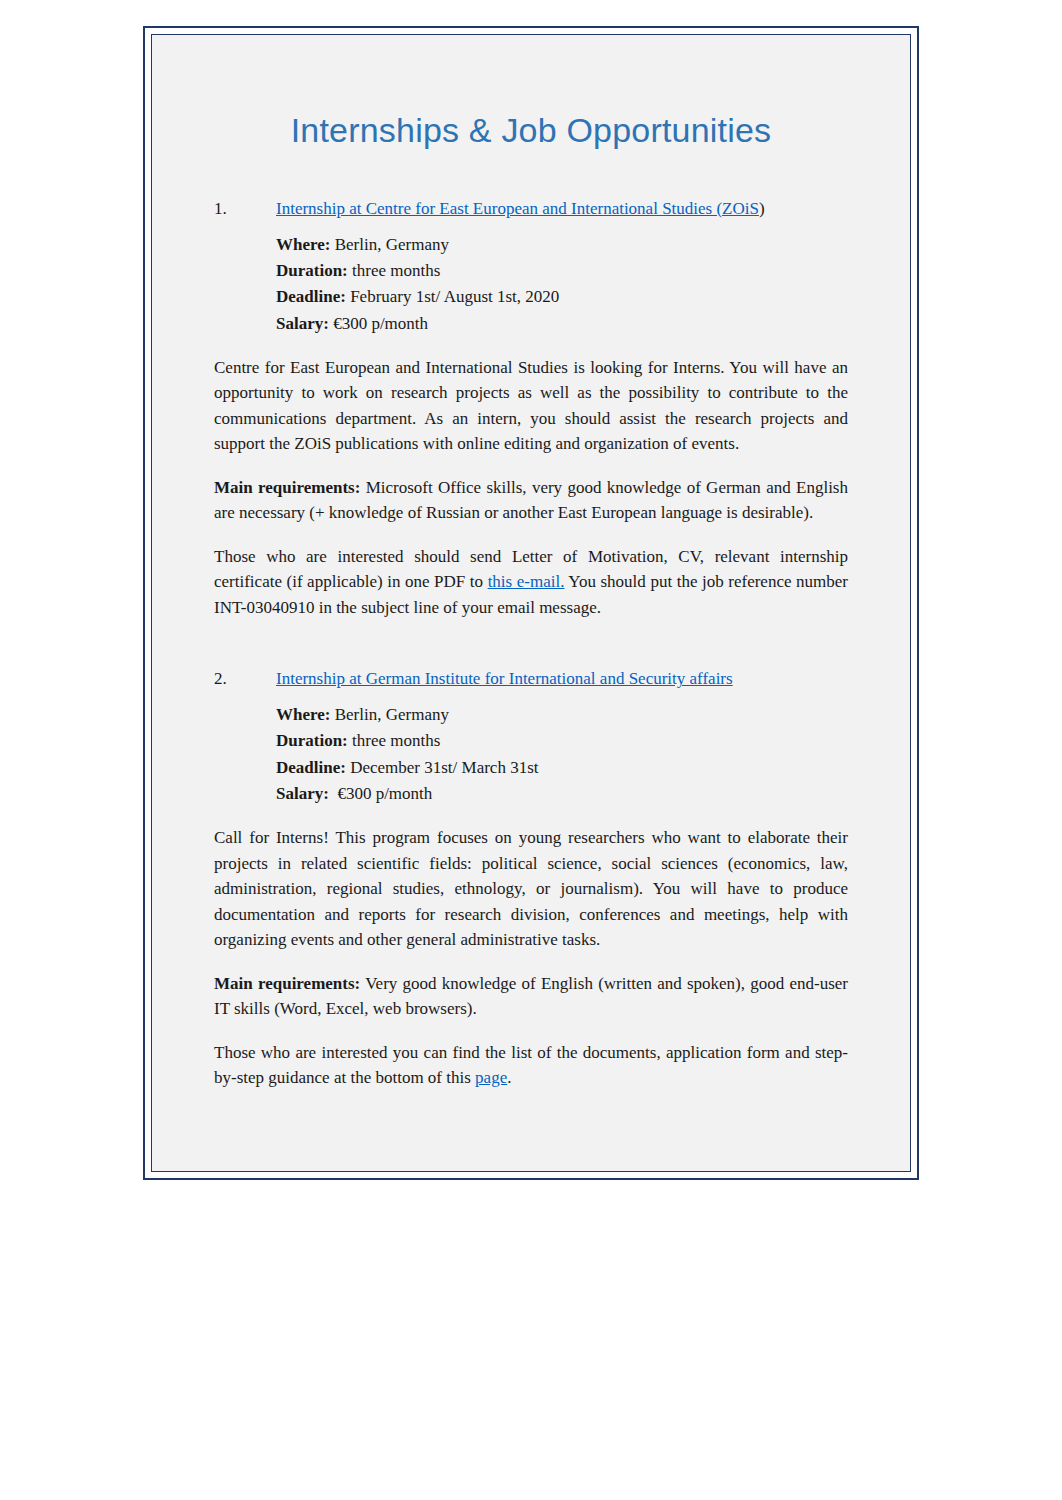Internships & Job Opportunities
1. Internship at Centre for East European and International Studies (ZOiS)
Where: Berlin, Germany
Duration: three months
Deadline: February 1st/ August 1st, 2020
Salary: €300 p/month
Centre for East European and International Studies is looking for Interns. You will have an opportunity to work on research projects as well as the possibility to contribute to the communications department. As an intern, you should assist the research projects and support the ZOiS publications with online editing and organization of events.
Main requirements: Microsoft Office skills, very good knowledge of German and English are necessary (+ knowledge of Russian or another East European language is desirable).
Those who are interested should send Letter of Motivation, CV, relevant internship certificate (if applicable) in one PDF to this e-mail. You should put the job reference number INT-03040910 in the subject line of your email message.
2. Internship at German Institute for International and Security affairs
Where: Berlin, Germany
Duration: three months
Deadline: December 31st/ March 31st
Salary: €300 p/month
Call for Interns! This program focuses on young researchers who want to elaborate their projects in related scientific fields: political science, social sciences (economics, law, administration, regional studies, ethnology, or journalism). You will have to produce documentation and reports for research division, conferences and meetings, help with organizing events and other general administrative tasks.
Main requirements: Very good knowledge of English (written and spoken), good end-user IT skills (Word, Excel, web browsers).
Those who are interested you can find the list of the documents, application form and step-by-step guidance at the bottom of this page.